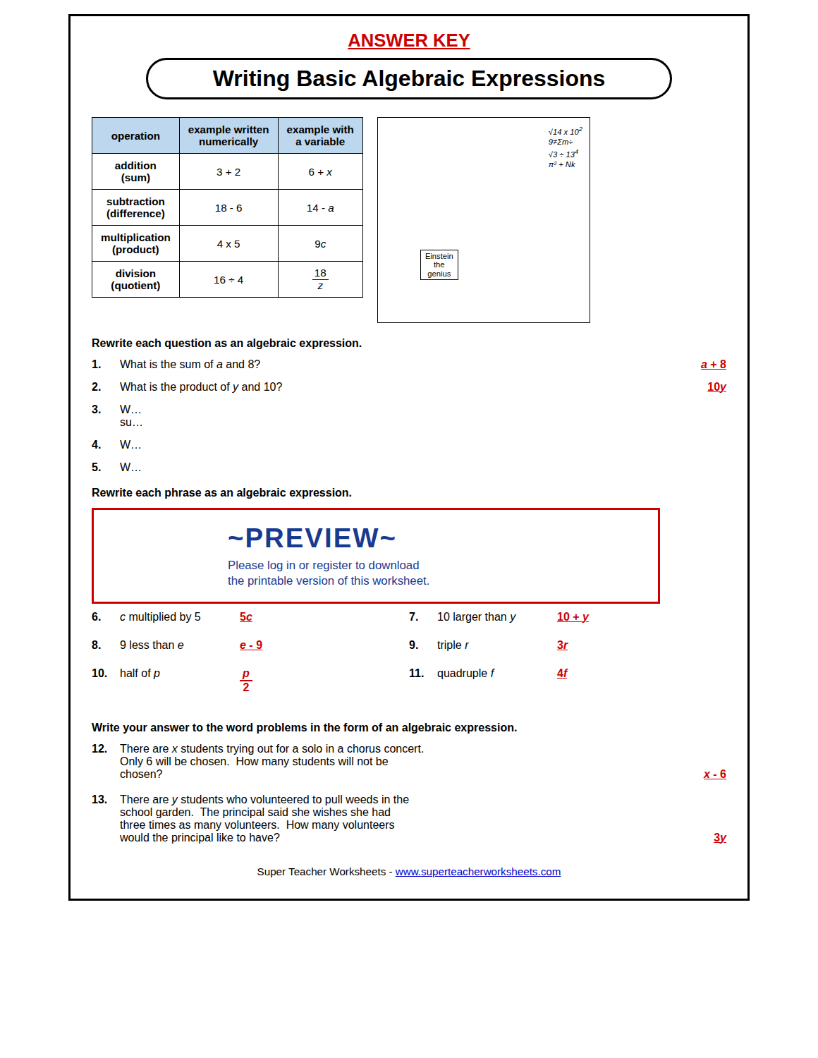ANSWER KEY
Writing Basic Algebraic Expressions
| operation | example written numerically | example with a variable |
| --- | --- | --- |
| addition (sum) | 3 + 2 | 6 + x |
| subtraction (difference) | 18 - 6 | 14 - a |
| multiplication (product) | 4 x 5 | 9 c |
| division (quotient) | 16 ÷ 4 | 18 z |
√14 x 102
9≠Σm÷
√3 ÷ 134
π² + Nk
Einstein
the
genius
Rewrite each question as an algebraic expression.
1. What is the sum of a and 8? a + 8
2. What is the product of y and 10? 10y
3. W…
su…
4. W…
5. W…
Rewrite each phrase as an algebraic expression.
~PREVIEW~
Please log in or register to download
the printable version of this worksheet.
6. c multiplied by 5 5c
7. 10 larger than y 10 + y
8. 9 less than e e - 9
9. triple r 3r
10. half of p p 2
11. quadruple f 4f
Write your answer to the word problems in the form of an algebraic expression.
12. There are x students trying out for a solo in a chorus concert.
Only 6 will be chosen. How many students will not be
chosen? x - 6
13. There are y students who volunteered to pull weeds in the
school garden. The principal said she wishes she had
three times as many volunteers. How many volunteers
would the principal like to have? 3y
Super Teacher Worksheets - www.superteacherworksheets.com